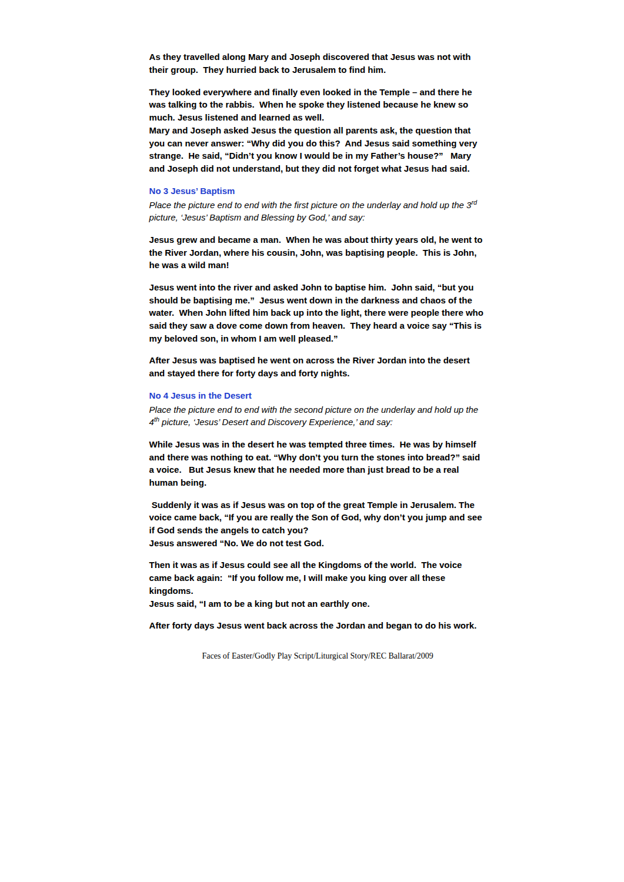As they travelled along Mary and Joseph discovered that Jesus was not with their group. They hurried back to Jerusalem to find him.
They looked everywhere and finally even looked in the Temple – and there he was talking to the rabbis. When he spoke they listened because he knew so much. Jesus listened and learned as well.
Mary and Joseph asked Jesus the question all parents ask, the question that you can never answer: “Why did you do this? And Jesus said something very strange. He said, “Didn’t you know I would be in my Father’s house?” Mary and Joseph did not understand, but they did not forget what Jesus had said.
No 3 Jesus’ Baptism
Place the picture end to end with the first picture on the underlay and hold up the 3rd picture, ‘Jesus’ Baptism and Blessing by God,’ and say:
Jesus grew and became a man. When he was about thirty years old, he went to the River Jordan, where his cousin, John, was baptising people. This is John, he was a wild man!
Jesus went into the river and asked John to baptise him. John said, “but you should be baptising me.” Jesus went down in the darkness and chaos of the water. When John lifted him back up into the light, there were people there who said they saw a dove come down from heaven. They heard a voice say “This is my beloved son, in whom I am well pleased.”
After Jesus was baptised he went on across the River Jordan into the desert and stayed there for forty days and forty nights.
No 4 Jesus in the Desert
Place the picture end to end with the second picture on the underlay and hold up the 4th picture, ‘Jesus’ Desert and Discovery Experience,’ and say:
While Jesus was in the desert he was tempted three times. He was by himself and there was nothing to eat. “Why don’t you turn the stones into bread?” said a voice. But Jesus knew that he needed more than just bread to be a real human being.
Suddenly it was as if Jesus was on top of the great Temple in Jerusalem. The voice came back, “If you are really the Son of God, why don’t you jump and see if God sends the angels to catch you?
Jesus answered “No. We do not test God.
Then it was as if Jesus could see all the Kingdoms of the world. The voice came back again: “If you follow me, I will make you king over all these kingdoms.
Jesus said, “I am to be a king but not an earthly one.
After forty days Jesus went back across the Jordan and began to do his work.
Faces of Easter/Godly Play Script/Liturgical Story/REC Ballarat/2009